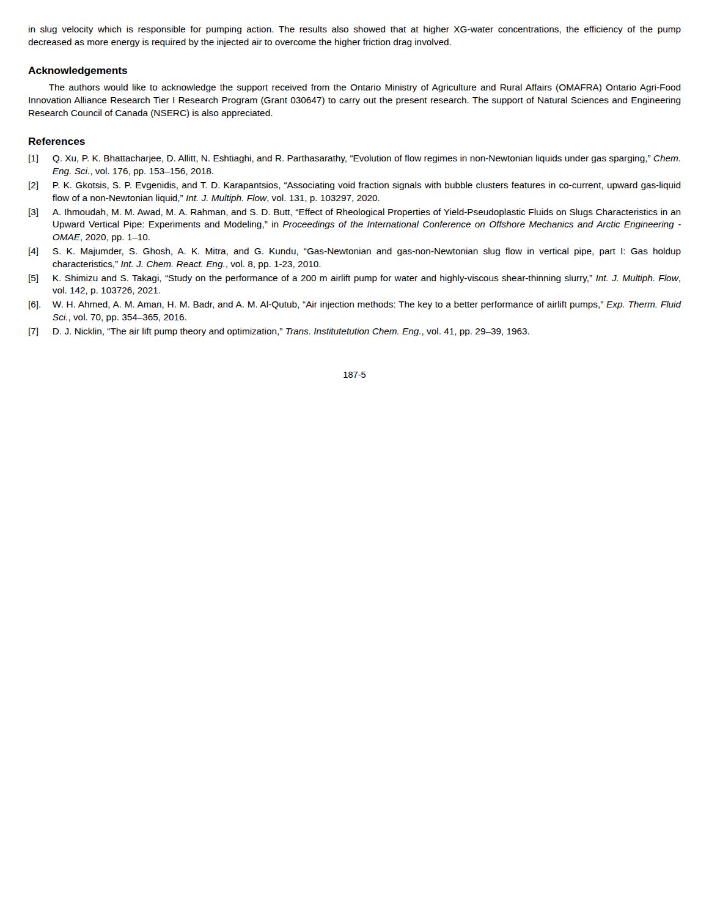in slug velocity which is responsible for pumping action. The results also showed that at higher XG-water concentrations, the efficiency of the pump decreased as more energy is required by the injected air to overcome the higher friction drag involved.
Acknowledgements
The authors would like to acknowledge the support received from the Ontario Ministry of Agriculture and Rural Affairs (OMAFRA) Ontario Agri-Food Innovation Alliance Research Tier I Research Program (Grant 030647) to carry out the present research. The support of Natural Sciences and Engineering Research Council of Canada (NSERC) is also appreciated.
References
[1] Q. Xu, P. K. Bhattacharjee, D. Allitt, N. Eshtiaghi, and R. Parthasarathy, “Evolution of flow regimes in non-Newtonian liquids under gas sparging,” Chem. Eng. Sci., vol. 176, pp. 153–156, 2018.
[2] P. K. Gkotsis, S. P. Evgenidis, and T. D. Karapantsios, “Associating void fraction signals with bubble clusters features in co-current, upward gas-liquid flow of a non-Newtonian liquid,” Int. J. Multiph. Flow, vol. 131, p. 103297, 2020.
[3] A. Ihmoudah, M. M. Awad, M. A. Rahman, and S. D. Butt, “Effect of Rheological Properties of Yield-Pseudoplastic Fluids on Slugs Characteristics in an Upward Vertical Pipe: Experiments and Modeling,” in Proceedings of the International Conference on Offshore Mechanics and Arctic Engineering - OMAE, 2020, pp. 1–10.
[4] S. K. Majumder, S. Ghosh, A. K. Mitra, and G. Kundu, “Gas-Newtonian and gas-non-Newtonian slug flow in vertical pipe, part I: Gas holdup characteristics,” Int. J. Chem. React. Eng., vol. 8, pp. 1-23, 2010.
[5] K. Shimizu and S. Takagi, “Study on the performance of a 200 m airlift pump for water and highly-viscous shear-thinning slurry,” Int. J. Multiph. Flow, vol. 142, p. 103726, 2021.
[6]. W. H. Ahmed, A. M. Aman, H. M. Badr, and A. M. Al-Qutub, “Air injection methods: The key to a better performance of airlift pumps,” Exp. Therm. Fluid Sci., vol. 70, pp. 354–365, 2016.
[7] D. J. Nicklin, “The air lift pump theory and optimization,” Trans. Institutetution Chem. Eng., vol. 41, pp. 29–39, 1963.
187-5